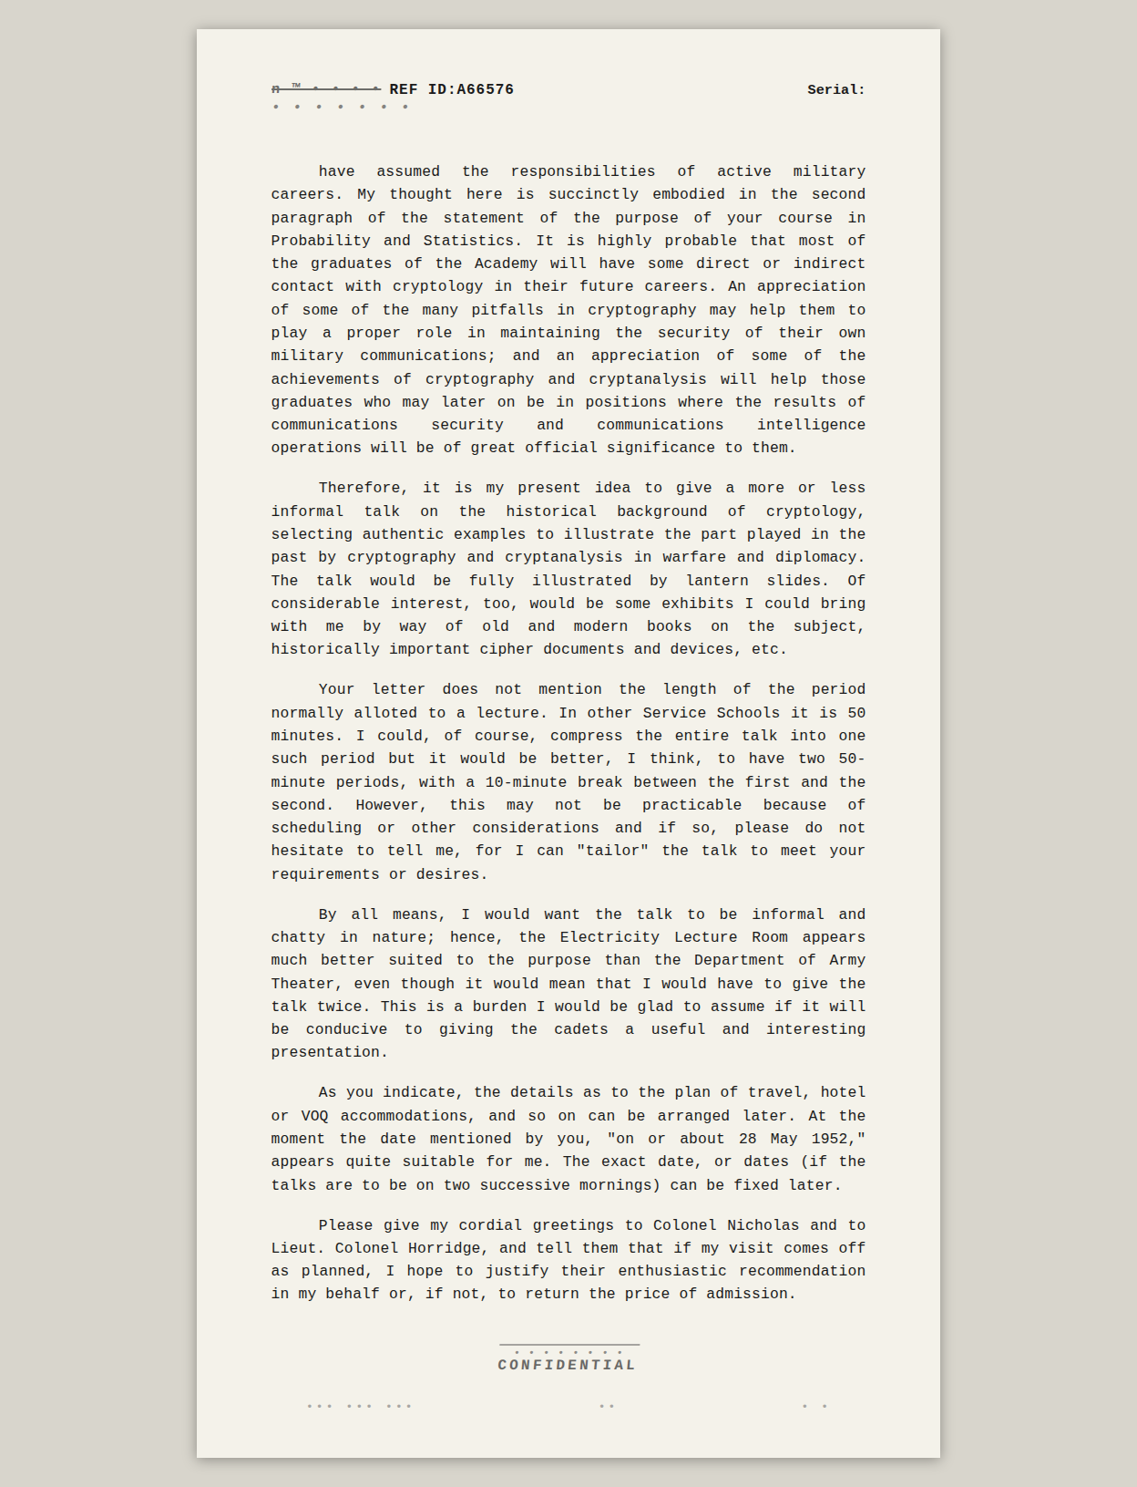Serial:
n ™ • • • • REF ID:A66576
• • • • • • •
have assumed the responsibilities of active military careers. My thought here is succinctly embodied in the second paragraph of the statement of the purpose of your course in Probability and Statistics. It is highly probable that most of the graduates of the Academy will have some direct or indirect contact with cryptology in their future careers. An appreciation of some of the many pitfalls in cryptography may help them to play a proper role in maintaining the security of their own military communications; and an appreciation of some of the achievements of cryptography and cryptanalysis will help those graduates who may later on be in positions where the results of communications security and communications intelligence operations will be of great official significance to them.
Therefore, it is my present idea to give a more or less informal talk on the historical background of cryptology, selecting authentic examples to illustrate the part played in the past by cryptography and cryptanalysis in warfare and diplomacy. The talk would be fully illustrated by lantern slides. Of considerable interest, too, would be some exhibits I could bring with me by way of old and modern books on the subject, historically important cipher documents and devices, etc.
Your letter does not mention the length of the period normally alloted to a lecture. In other Service Schools it is 50 minutes. I could, of course, compress the entire talk into one such period but it would be better, I think, to have two 50-minute periods, with a 10-minute break between the first and the second. However, this may not be practicable because of scheduling or other considerations and if so, please do not hesitate to tell me, for I can "tailor" the talk to meet your requirements or desires.
By all means, I would want the talk to be informal and chatty in nature; hence, the Electricity Lecture Room appears much better suited to the purpose than the Department of Army Theater, even though it would mean that I would have to give the talk twice. This is a burden I would be glad to assume if it will be conducive to giving the cadets a useful and interesting presentation.
As you indicate, the details as to the plan of travel, hotel or VOQ accommodations, and so on can be arranged later. At the moment the date mentioned by you, "on or about 28 May 1952," appears quite suitable for me. The exact date, or dates (if the talks are to be on two successive mornings) can be fixed later.
Please give my cordial greetings to Colonel Nicholas and to Lieut. Colonel Horridge, and tell them that if my visit comes off as planned, I hope to justify their enthusiastic recommendation in my behalf or, if not, to return the price of admission.
• • • • • • • • CONFIDENTIAL
••• ••• ••• •• • •